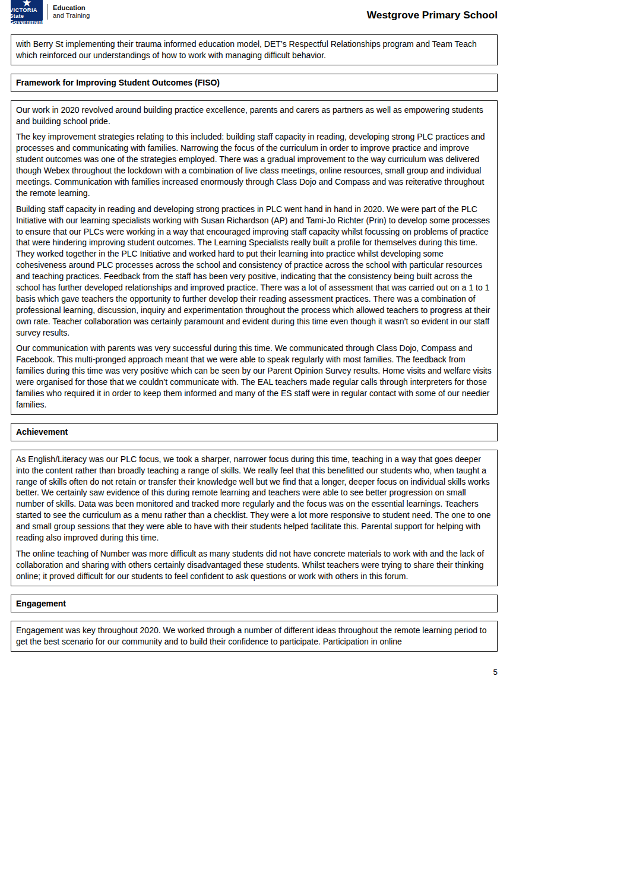★ VICTORIA
State
Government
Education and Training
Westgrove Primary School
with Berry St implementing their trauma informed education model, DET’s Respectful Relationships program and Team Teach which reinforced our understandings of how to work with managing difficult behavior.
Framework for Improving Student Outcomes (FISO)
Our work in 2020 revolved around building practice excellence, parents and carers as partners as well as empowering students and building school pride.
The key improvement strategies relating to this included: building staff capacity in reading, developing strong PLC practices and processes and communicating with families. Narrowing the focus of the curriculum in order to improve practice and improve student outcomes was one of the strategies employed. There was a gradual improvement to the way curriculum was delivered though Webex throughout the lockdown with a combination of live class meetings, online resources, small group and individual meetings. Communication with families increased enormously through Class Dojo and Compass and was reiterative throughout the remote learning.
Building staff capacity in reading and developing strong practices in PLC went hand in hand in 2020. We were part of the PLC Initiative with our learning specialists working with Susan Richardson (AP) and Tami-Jo Richter (Prin) to develop some processes to ensure that our PLCs were working in a way that encouraged improving staff capacity whilst focussing on problems of practice that were hindering improving student outcomes. The Learning Specialists really built a profile for themselves during this time. They worked together in the PLC Initiative and worked hard to put their learning into practice whilst developing some cohesiveness around PLC processes across the school and consistency of practice across the school with particular resources and teaching practices. Feedback from the staff has been very positive, indicating that the consistency being built across the school has further developed relationships and improved practice. There was a lot of assessment that was carried out on a 1 to 1 basis which gave teachers the opportunity to further develop their reading assessment practices. There was a combination of professional learning, discussion, inquiry and experimentation throughout the process which allowed teachers to progress at their own rate. Teacher collaboration was certainly paramount and evident during this time even though it wasn’t so evident in our staff survey results.
Our communication with parents was very successful during this time. We communicated through Class Dojo, Compass and Facebook. This multi-pronged approach meant that we were able to speak regularly with most families. The feedback from families during this time was very positive which can be seen by our Parent Opinion Survey results. Home visits and welfare visits were organised for those that we couldn’t communicate with. The EAL teachers made regular calls through interpreters for those families who required it in order to keep them informed and many of the ES staff were in regular contact with some of our needier families.
Achievement
As English/Literacy was our PLC focus, we took a sharper, narrower focus during this time, teaching in a way that goes deeper into the content rather than broadly teaching a range of skills. We really feel that this benefitted our students who, when taught a range of skills often do not retain or transfer their knowledge well but we find that a longer, deeper focus on individual skills works better. We certainly saw evidence of this during remote learning and teachers were able to see better progression on small number of skills. Data was been monitored and tracked more regularly and the focus was on the essential learnings. Teachers started to see the curriculum as a menu rather than a checklist. They were a lot more responsive to student need. The one to one and small group sessions that they were able to have with their students helped facilitate this. Parental support for helping with reading also improved during this time.
The online teaching of Number was more difficult as many students did not have concrete materials to work with and the lack of collaboration and sharing with others certainly disadvantaged these students. Whilst teachers were trying to share their thinking online; it proved difficult for our students to feel confident to ask questions or work with others in this forum.
Engagement
Engagement was key throughout 2020. We worked through a number of different ideas throughout the remote learning period to get the best scenario for our community and to build their confidence to participate. Participation in online
5